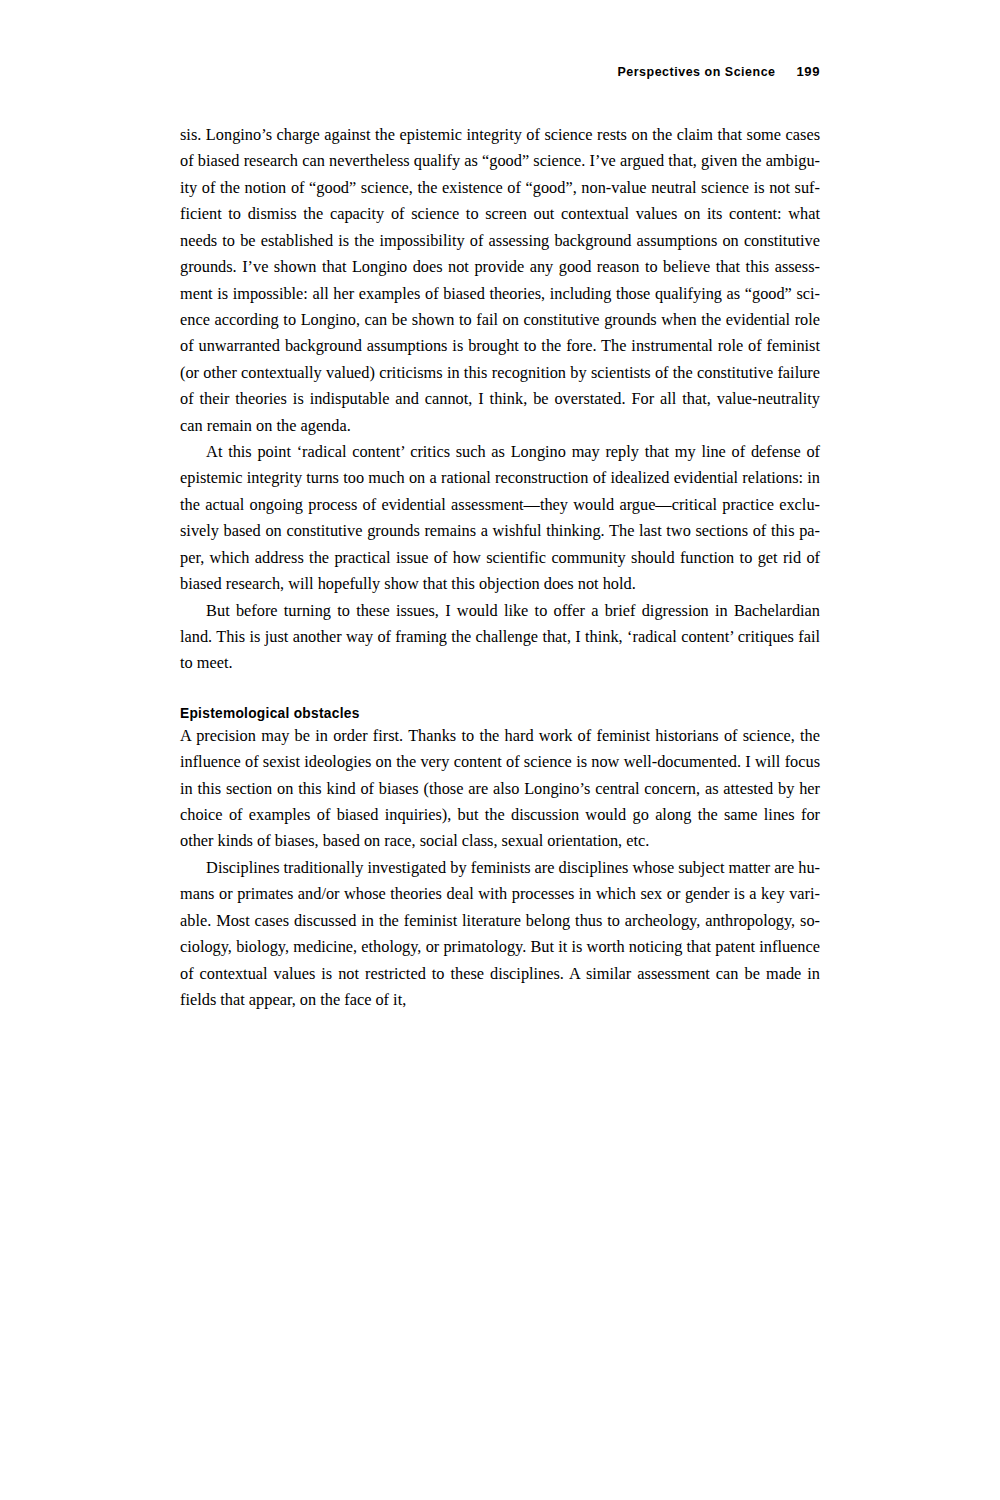Perspectives on Science 199
sis. Longino’s charge against the epistemic integrity of science rests on the claim that some cases of biased research can nevertheless qualify as “good” science. I’ve argued that, given the ambiguity of the notion of “good” science, the existence of “good”, non-value neutral science is not sufficient to dismiss the capacity of science to screen out contextual values on its content: what needs to be established is the impossibility of assessing background assumptions on constitutive grounds. I’ve shown that Longino does not provide any good reason to believe that this assessment is impossible: all her examples of biased theories, including those qualifying as “good” science according to Longino, can be shown to fail on constitutive grounds when the evidential role of unwarranted background assumptions is brought to the fore. The instrumental role of feminist (or other contextually valued) criticisms in this recognition by scientists of the constitutive failure of their theories is indisputable and cannot, I think, be overstated. For all that, value-neutrality can remain on the agenda.
At this point ‘radical content’ critics such as Longino may reply that my line of defense of epistemic integrity turns too much on a rational reconstruction of idealized evidential relations: in the actual ongoing process of evidential assessment—they would argue—critical practice exclusively based on constitutive grounds remains a wishful thinking. The last two sections of this paper, which address the practical issue of how scientific community should function to get rid of biased research, will hopefully show that this objection does not hold.
But before turning to these issues, I would like to offer a brief digression in Bachelardian land. This is just another way of framing the challenge that, I think, ‘radical content’ critiques fail to meet.
Epistemological obstacles
A precision may be in order first. Thanks to the hard work of feminist historians of science, the influence of sexist ideologies on the very content of science is now well-documented. I will focus in this section on this kind of biases (those are also Longino’s central concern, as attested by her choice of examples of biased inquiries), but the discussion would go along the same lines for other kinds of biases, based on race, social class, sexual orientation, etc.
Disciplines traditionally investigated by feminists are disciplines whose subject matter are humans or primates and/or whose theories deal with processes in which sex or gender is a key variable. Most cases discussed in the feminist literature belong thus to archeology, anthropology, sociology, biology, medicine, ethology, or primatology. But it is worth noticing that patent influence of contextual values is not restricted to these disciplines. A similar assessment can be made in fields that appear, on the face of it,